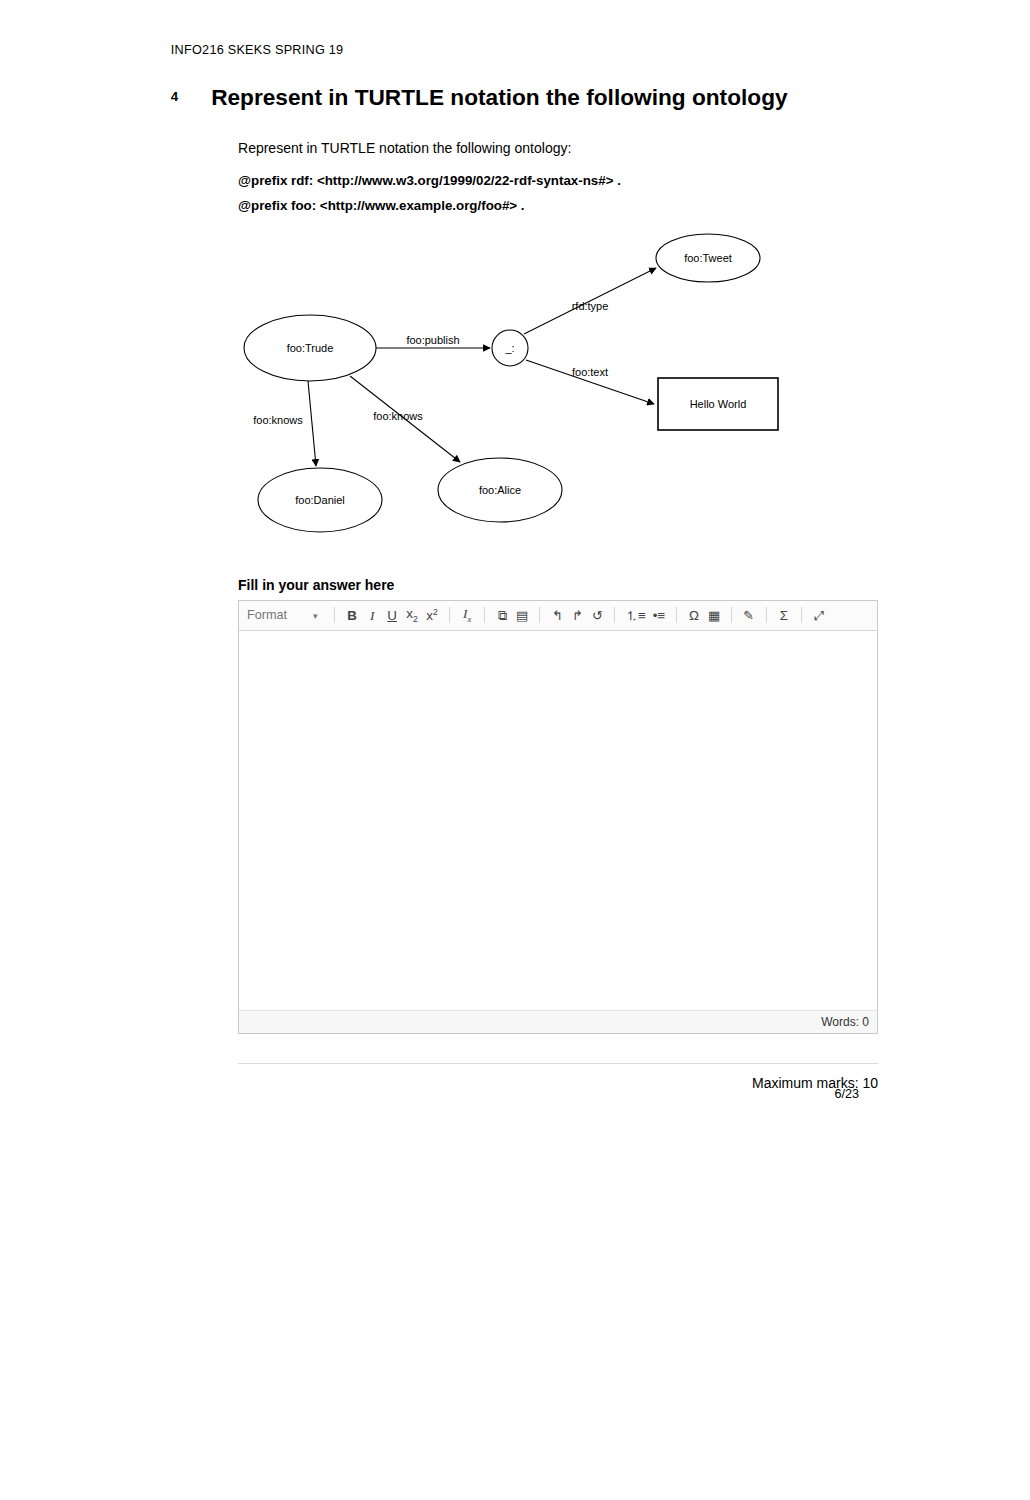INFO216 SKEKS SPRING 19
4
Represent in TURTLE notation the following ontology
Represent in TURTLE notation the following ontology:
@prefix rdf: <http://www.w3.org/1999/02/22-rdf-syntax-ns#> .
@prefix foo: <http://www.example.org/foo#> .
RDF graph with foo:Trude, blank node, foo:Tweet, Hello World, foo:Daniel and foo:Alice foo:Trude publishes a blank node which has rfd:type foo:Tweet and foo:text "Hello World". foo:Trude knows foo:Daniel and foo:Alice. foo:Trude _: foo:Tweet Hello World foo:Daniel foo:Alice foo:publish rfd:type foo:text foo:knows foo:knows
Fill in your answer here
Format ▾ B I U x2 x2 Ix ⧉ ▤ ↰ ↱ ↺ ⒈≡ •≡ Ω ▦ ✎ Σ ⤢
Words: 0
Maximum marks: 10
6/23